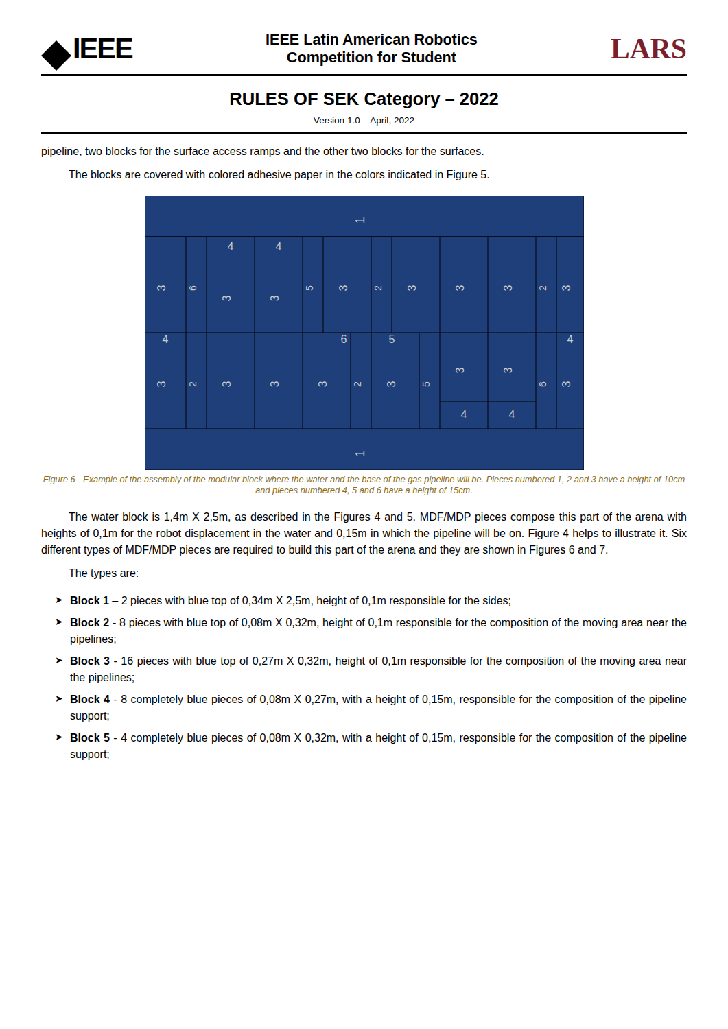IEEE
IEEE Latin American Robotics
Competition for Student
LARS
RULES OF SEK Category – 2022
Version 1.0 – April, 2022
pipeline, two blocks for the surface access ramps and the other two blocks for the surfaces.
The blocks are covered with colored adhesive paper in the colors indicated in Figure 5.
1 1 3 6 4 3 4 3 5 3 2 3 3 3 2 3 4 6 5 4 3 2 3 3 3 2 3 5 3 3 6 3 4 4
Figure 6 - Example of the assembly of the modular block where the water and the base of the gas pipeline will be. Pieces numbered 1, 2 and 3 have a height of 10cm and pieces numbered 4, 5 and 6 have a height of 15cm.
The water block is 1,4m X 2,5m, as described in the Figures 4 and 5. MDF/MDP pieces compose this part of the arena with heights of 0,1m for the robot displacement in the water and 0,15m in which the pipeline will be on. Figure 4 helps to illustrate it. Six different types of MDF/MDP pieces are required to build this part of the arena and they are shown in Figures 6 and 7.
The types are:
Block 1 – 2 pieces with blue top of 0,34m X 2,5m, height of 0,1m responsible for the sides;
Block 2 - 8 pieces with blue top of 0,08m X 0,32m, height of 0,1m responsible for the composition of the moving area near the pipelines;
Block 3 - 16 pieces with blue top of 0,27m X 0,32m, height of 0,1m responsible for the composition of the moving area near the pipelines;
Block 4 - 8 completely blue pieces of 0,08m X 0,27m, with a height of 0,15m, responsible for the composition of the pipeline support;
Block 5 - 4 completely blue pieces of 0,08m X 0,32m, with a height of 0,15m, responsible for the composition of the pipeline support;